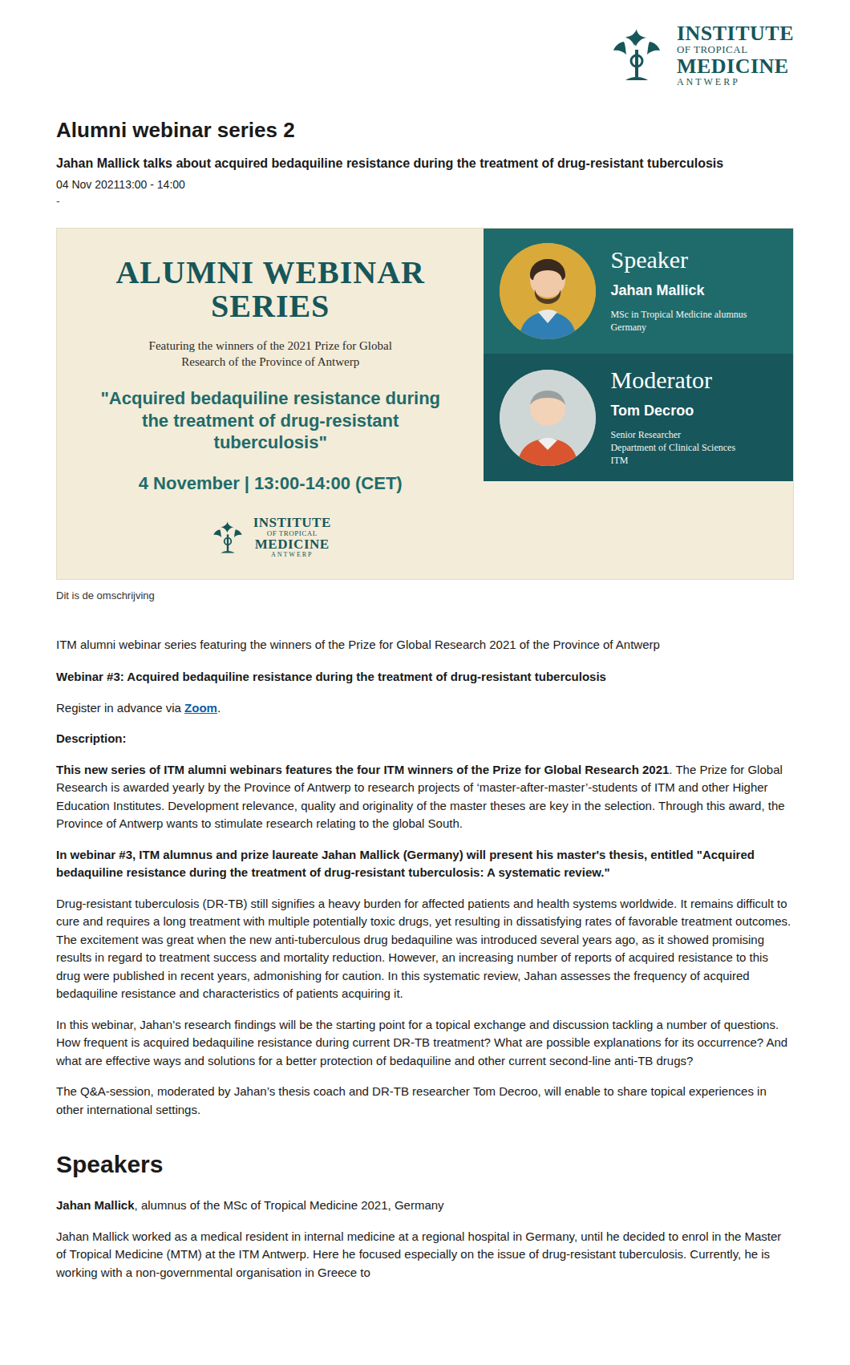INSTITUTE
OF TROPICAL
MEDICINE
ANTWERP
Alumni webinar series 2
Jahan Mallick talks about acquired bedaquiline resistance during the treatment of drug-resistant tuberculosis
04 Nov 202113:00 - 14:00
-
ALUMNI WEBINAR
SERIES
Featuring the winners of the 2021 Prize for Global
Research of the Province of Antwerp
"Acquired bedaquiline resistance during
the treatment of drug-resistant
tuberculosis"
4 November | 13:00-14:00 (CET)
INSTITUTE
OF TROPICAL
MEDICINE
ANTWERP
Speaker
Jahan Mallick
MSc in Tropical Medicine alumnus
Germany
Moderator
Tom Decroo
Senior Researcher
Department of Clinical Sciences
ITM
Dit is de omschrijving
ITM alumni webinar series featuring the winners of the Prize for Global Research 2021 of the Province of Antwerp
Webinar #3: Acquired bedaquiline resistance during the treatment of drug-resistant tuberculosis
Register in advance via Zoom.
Description:
This new series of ITM alumni webinars features the four ITM winners of the Prize for Global Research 2021. The Prize for Global Research is awarded yearly by the Province of Antwerp to research projects of ‘master-after-master’-students of ITM and other Higher Education Institutes. Development relevance, quality and originality of the master theses are key in the selection. Through this award, the Province of Antwerp wants to stimulate research relating to the global South.
In webinar #3, ITM alumnus and prize laureate Jahan Mallick (Germany) will present his master's thesis, entitled "Acquired bedaquiline resistance during the treatment of drug-resistant tuberculosis: A systematic review."
Drug-resistant tuberculosis (DR-TB) still signifies a heavy burden for affected patients and health systems worldwide. It remains difficult to cure and requires a long treatment with multiple potentially toxic drugs, yet resulting in dissatisfying rates of favorable treatment outcomes. The excitement was great when the new anti-tuberculous drug bedaquiline was introduced several years ago, as it showed promising results in regard to treatment success and mortality reduction. However, an increasing number of reports of acquired resistance to this drug were published in recent years, admonishing for caution. In this systematic review, Jahan assesses the frequency of acquired bedaquiline resistance and characteristics of patients acquiring it.
In this webinar, Jahan’s research findings will be the starting point for a topical exchange and discussion tackling a number of questions. How frequent is acquired bedaquiline resistance during current DR-TB treatment? What are possible explanations for its occurrence? And what are effective ways and solutions for a better protection of bedaquiline and other current second-line anti-TB drugs?
The Q&A-session, moderated by Jahan’s thesis coach and DR-TB researcher Tom Decroo, will enable to share topical experiences in other international settings.
Speakers
Jahan Mallick, alumnus of the MSc of Tropical Medicine 2021, Germany
Jahan Mallick worked as a medical resident in internal medicine at a regional hospital in Germany, until he decided to enrol in the Master of Tropical Medicine (MTM) at the ITM Antwerp. Here he focused especially on the issue of drug-resistant tuberculosis. Currently, he is working with a non-governmental organisation in Greece to